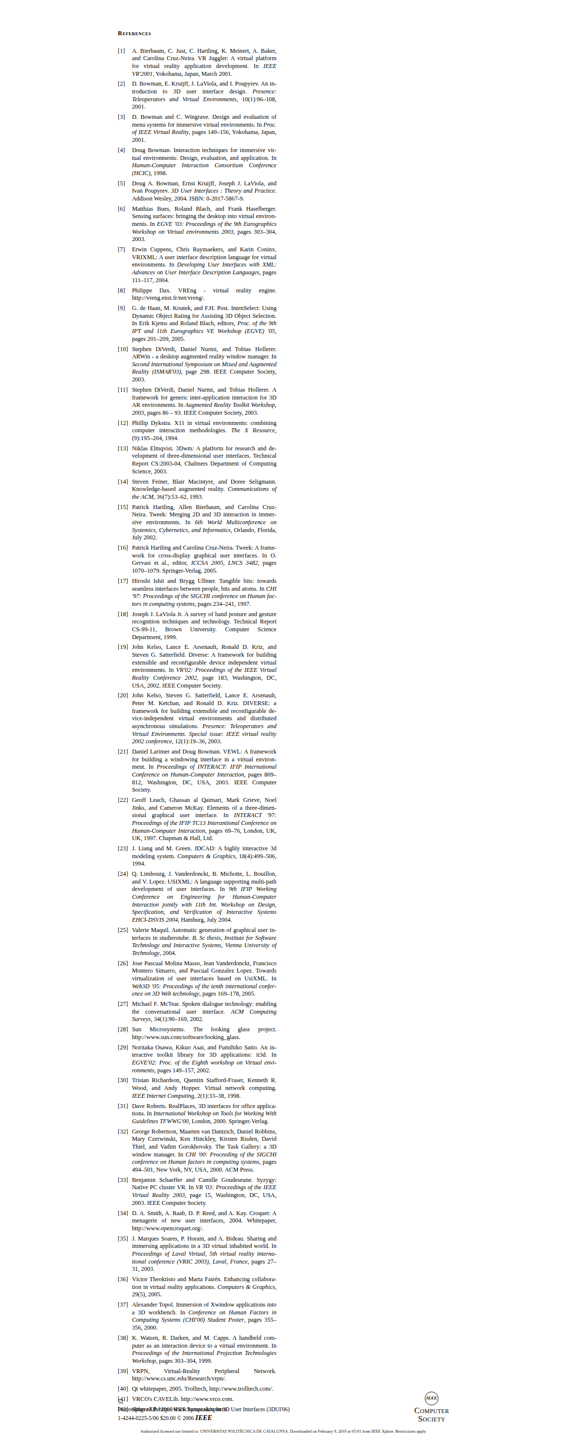References
[1] A. Bierbaum, C. Just, C. Hartling, K. Meinert, A. Baker, and Carolina Cruz-Neira. VR Juggler: A virtual platform for virtual reality application development. In IEEE VR'2001, Yokohama, Japan, March 2001.
[2] D. Bowman, E. Kruijff, J. LaViola, and I. Poupyrev. An introduction to 3D user interface design. Presence: Teleoperators and Virtual Environments, 10(1):96–108, 2001.
[3] D. Bowman and C. Wingrave. Design and evaluation of menu systems for immersive virtual environments. In Proc. of IEEE Virtual Reality, pages 149–156, Yokohama, Japan, 2001.
[4] Doug Bowman. Interaction techniques for immersive virtual environments: Design, evaluation, and application. In Human-Computer Interaction Consortium Conference (HCIC), 1998.
[5] Doug A. Bowman, Ernst Kruijff, Joseph J. LaViola, and Ivan Poupyrev. 3D User Interfaces : Theory and Practice. Addison Wesley, 2004. ISBN: 0-2017-5867-9.
[6] Matthias Bues, Roland Blach, and Frank Haselberger. Sensing surfaces: bringing the desktop into virtual environments. In EGVE '03: Proceedings of the 9th Eurographics Workshop on Virtual environments 2003, pages 303–304, 2003.
[7] Erwin Cuppens, Chris Raymaekers, and Karin Coninx. VRIXML: A user interface description language for virtual environments. In Developing User Interfaces with XML: Advances on User Interface Description Languages, pages 111–117, 2004.
[8] Philippe Dax. VREng - virtual reality engine. http://vreng.enst.fr/net/vreng/.
[9] G. de Haan, M. Koutek, and F.H. Post. IntenSelect: Using Dynamic Object Rating for Assisting 3D Object Selection. In Erik Kjems and Roland Blach, editors, Proc. of the 9th IPT and 11th Eurographics VE Workshop (EGVE) '05, pages 201–209, 2005.
[10] Stephen DiVerdi, Daniel Nurmi, and Tobias Hollerer. ARWin - a desktop augmented reality window manager. In Second International Symposium on Mixed and Augmented Reality (ISMAR'03), page 298. IEEE Computer Society, 2003.
[11] Stephen DiVerdi, Daniel Nurmi, and Tobias Hollerer. A framework for generic inter-application interaction for 3D AR environments. In Augmented Reality Toolkit Workshop, 2003, pages 86 – 93. IEEE Computer Society, 2003.
[12] Phillip Dykstra. X11 in virtual environments: combining computer interaction methodologies. The X Resource, (9):195–204, 1994.
[13] Niklas Elmqvist. 3Dwm: A platform for research and development of three-dimensional user interfaces. Technical Report CS:2003-04, Chalmers Department of Computing Science, 2003.
[14] Steven Feiner, Blair Macintyre, and Doree Seligmann. Knowledge-based augmented reality. Communications of the ACM, 36(7):53–62, 1993.
[15] Patrick Hartling, Allen Bierbaum, and Carolina Cruz-Neira. Tweek: Merging 2D and 3D interaction in immersive environments. In 6th World Multiconference on Systemics, Cybernetics, and Informatics, Orlando, Florida, July 2002.
[16] Patrick Hartling and Carolina Cruz-Neira. Tweek: A framework for cross-display graphical user interfaces. In O. Gervasi et al., editor, ICCSA 2005, LNCS 3482, pages 1070–1079. Springer-Verlag, 2005.
[17] Hiroshi Ishii and Brygg Ullmer. Tangible bits: towards seamless interfaces between people, bits and atoms. In CHI '97: Proceedings of the SIGCHI conference on Human factors in computing systems, pages 234–241, 1997.
[18] Joseph J. LaViola Jr. A survey of hand posture and gesture recognition techniques and technology. Technical Report CS-99-11, Brown University. Computer Science Department, 1999.
[19] John Kelso, Lance E. Arsenault, Ronald D. Kriz, and Steven G. Satterfield. Diverse: A framework for building extensible and reconfigurable device independent virtual environments. In VR'02: Proceedings of the IEEE Virtual Reality Conference 2002, page 183, Washington, DC, USA, 2002. IEEE Computer Society.
[20] John Kelso, Steven G. Satterfield, Lance E. Arsenault, Peter M. Ketchan, and Ronald D. Kriz. DIVERSE: a framework for building extensible and reconfigurable device-independent virtual environments and distributed asynchronous simulations. Presence: Teleoperators and Virtual Environments. Special issue: IEEE virtual reality 2002 conference, 12(1):19–36, 2003.
[21] Daniel Larimer and Doug Bowman. VEWL: A framework for building a windowing interface in a virtual environment. In Proceedings of INTERACT: IFIP International Conference on Human-Computer Interaction, pages 809–812, Washington, DC, USA, 2003. IEEE Computer Society.
[22] Geoff Leach, Ghassan al Qaimari, Mark Grieve, Noel Jinks, and Cameron McKay. Elements of a three-dimensional graphical user interface. In INTERACT '97: Proceedings of the IFIP TC13 Interantional Conference on Human-Computer Interaction, pages 69–76, London, UK, UK, 1997. Chapman & Hall, Ltd.
[23] J. Liang and M. Green. JDCAD: A highly interactive 3d modeling system. Computers & Graphics, 18(4):499–506, 1994.
[24] Q. Limbourg, J. Vanderdonckt, B. Michotte, L. Bouillon, and V. Lopez. USIXML: A language supporting multi-path development of user interfaces. In 9th IFIP Working Conference on Engineering for Human-Computer Interaction jointly with 11th Int. Workshop on Design, Specification, and Verification of Interactive Systems EHCI-DSVIS 2004, Hamburg, July 2004.
[25] Valerie Maquil. Automatic generation of graphical user interfaces in studierstube. B. Sc thesis, Institute for Software Technology and Interactive Systems, Vienna University of Technology, 2004.
[26] Jose Pascual Molina Masso, Jean Vanderdonckt, Francisco Montero Simarro, and Pascual Gonzalez Lopez. Towards virtualization of user interfaces based on UsiXML. In Web3D '05: Proceedings of the tenth international conference on 3D Web technology, pages 169–178, 2005.
[27] Michael F. McTear. Spoken dialogue technology: enabling the conversational user interface. ACM Computing Surveys, 34(1):90–169, 2002.
[28] Sun Microsystems. The looking glass project. http://www.sun.com/software/looking_glass.
[29] Noritaka Osawa, Kikuo Asai, and Fumihiko Saito. An interactive toolkit library for 3D applications: it3d. In EGVE'02: Proc. of the Eighth workshop on Virtual environments, pages 149–157, 2002.
[30] Tristan Richardson, Quentin Stafford-Fraser, Kenneth R. Wood, and Andy Hopper. Virtual network computing. IEEE Internet Computing, 2(1):33–38, 1998.
[31] Dave Roberts. RealPlaces, 3D interfaces for office applications. In International Workshop on Tools for Working With Guidelines TFWWG'00, London, 2000. Springer-Verlag.
[32] George Robertson, Maarten van Dantzich, Daniel Robbins, Mary Czerwinski, Ken Hinckley, Kirsten Risden, David Thiel, and Vadim Gorokhovsky. The Task Gallery: a 3D window manager. In CHI '00: Proceeding of the SIGCHI conference on Human factors in computing systems, pages 494–501, New York, NY, USA, 2000. ACM Press.
[33] Benjamin Schaeffer and Camille Goudeseune. Syzygy: Native PC cluster VR. In VR '03: Proceedings of the IEEE Virtual Reality 2003, page 15, Washington, DC, USA, 2003. IEEE Computer Society.
[34] D. A. Smith, A. Raab, D. P. Reed, and A. Kay. Croquet: A menagerie of new user interfaces, 2004. Whitepaper, http://www.opencroquet.org/.
[35] J. Marques Soares, P. Horain, and A. Bideau. Sharing and immersing applications in a 3D virtual inhabited world. In Proceedings of Laval Virtual, 5th virtual reality international conference (VRIC 2003), Laval, France, pages 27–31, 2003.
[36] Víctor Theoktisto and Marta Fairén. Enhancing collaboration in virtual reality applications. Computers & Graphics, 29(5), 2005.
[37] Alexander Topol. Immersion of Xwindow applications into a 3D workbench. In Conference on Human Factors in Computing Systems (CHI'00) Student Poster, pages 355–356, 2000.
[38] K. Watsen, R. Darken, and M. Capps. A handheld computer as an interaction device to a virtual environment. In Proceedings of the International Projection Technologies Workshop, pages 303–304, 1999.
[39] VRPN, Virtual-Reality Peripheral Network. http://www.cs.unc.edu/Research/vrpn/.
[40] Qt whitepaper, 2005. Trolltech, http://www.trolltech.com/.
[41] VRCO's CAVELib. http://www.vrco.com.
[42] SphereXP. http://www.hamar.sk/sphere.
52
Proceedings of the 2006 IEEE Symposium on 3D User Interfaces (3DUI'06)
1-4244-0225-5/06 $20.00 © 2006 IEEE
IEEE
Computer Society
Authorized licensed use limited to: UNIVERSITAT POLITÈCNICA DE CATALUNYA. Downloaded on February 9, 2010 at 05:01 from IEEE Xplore. Restrictions apply.